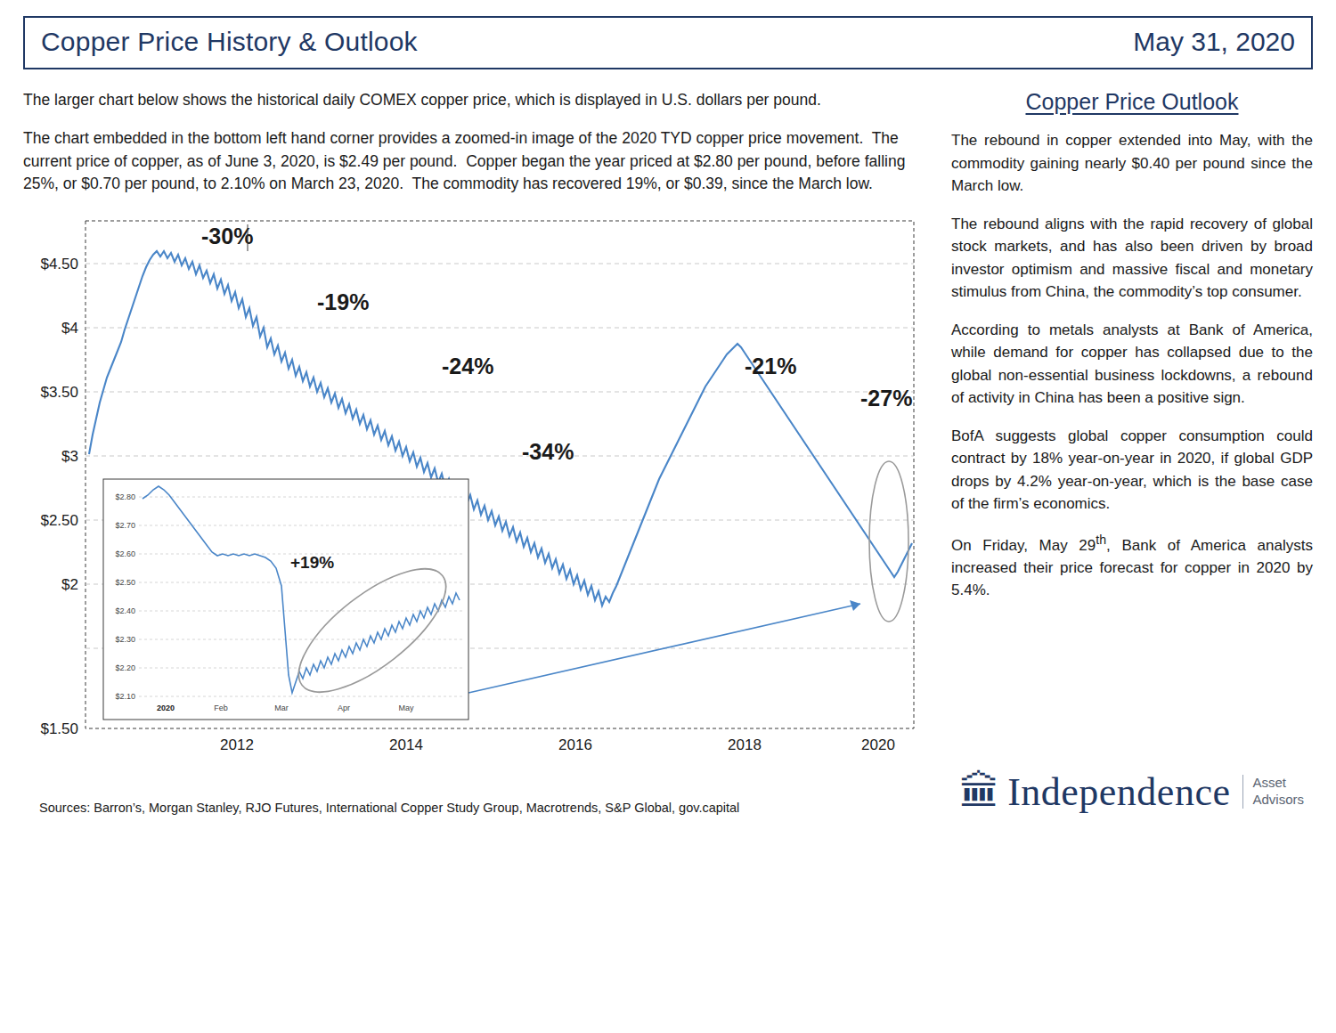Copper Price History & Outlook
May 31, 2020
The larger chart below shows the historical daily COMEX copper price, which is displayed in U.S. dollars per pound.
The chart embedded in the bottom left hand corner provides a zoomed-in image of the 2020 TYD copper price movement. The current price of copper, as of June 3, 2020, is $2.49 per pound. Copper began the year priced at $2.80 per pound, before falling 25%, or $0.70 per pound, to 2.10% on March 23, 2020. The commodity has recovered 19%, or $0.39, since the March low.
$4.50 $4 $3.50 $3 $2.50 $2 $1.50 2012 2014 2016 2018 2020 -30% -19% -24% -34% -21% -27% $2.80 $2.70 $2.60 $2.50 $2.40 $2.30 $2.20 $2.10 2020 Feb Mar Apr May +19%
Copper Price Outlook
The rebound in copper extended into May, with the commodity gaining nearly $0.40 per pound since the March low.
The rebound aligns with the rapid recovery of global stock markets, and has also been driven by broad investor optimism and massive fiscal and monetary stimulus from China, the commodity’s top consumer.
According to metals analysts at Bank of America, while demand for copper has collapsed due to the global non-essential business lockdowns, a rebound of activity in China has been a positive sign.
BofA suggests global copper consumption could contract by 18% year-on-year in 2020, if global GDP drops by 4.2% year-on-year, which is the base case of the firm’s economics.
On Friday, May 29th, Bank of America analysts increased their price forecast for copper in 2020 by 5.4%.
Sources: Barron’s, Morgan Stanley, RJO Futures, International Copper Study Group, Macrotrends, S&P Global, gov.capital
🏛 Independence Asset
Advisors